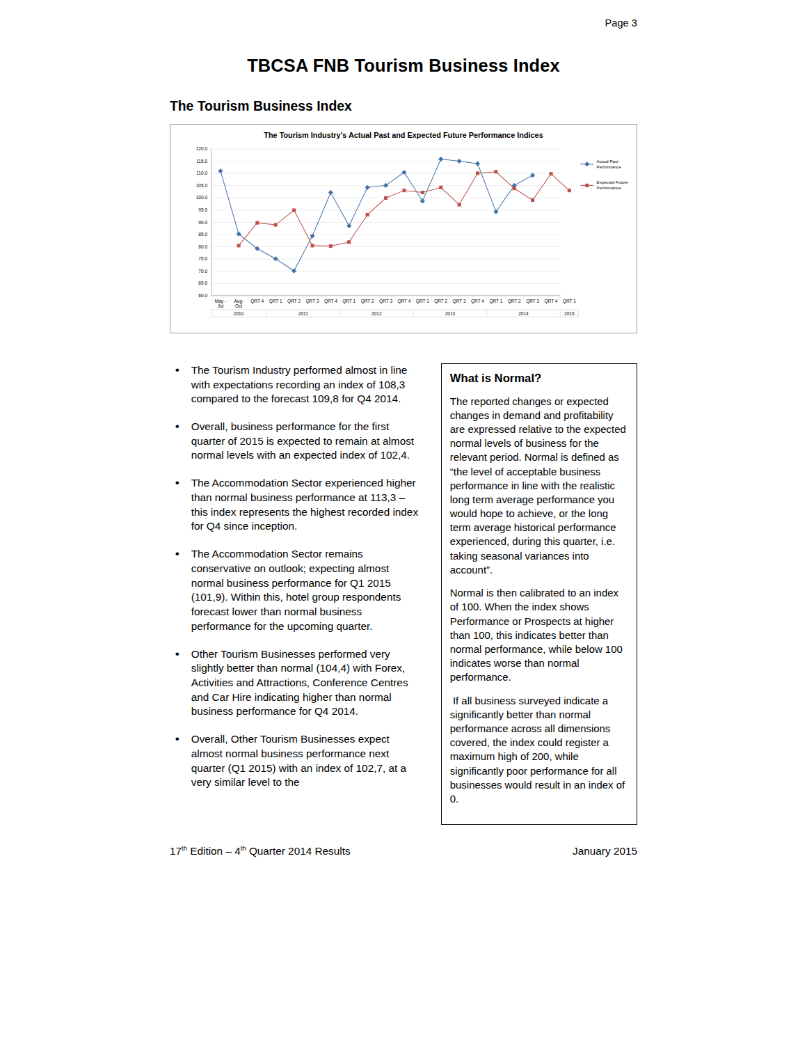Page 3
TBCSA FNB Tourism Business Index
The Tourism Business Index
The Tourism Industry's Actual Past and Expected Future Performance Indices 120.0 115.0 110.0 105.0 100.0 95.0 90.0 85.0 80.0 75.0 70.0 65.0 60.0 May -Jul Aug-Oct QRT 4 QRT 1 QRT 2 QRT 3 QRT 4 QRT 1 QRT 2 QRT 3 QRT 4 QRT 1 QRT 2 QRT 3 QRT 4 QRT 1 QRT 2 QRT 3 QRT 4 QRT 1 2010 2011 2012 2013 2014 2015 Actual Past Performance Expected Future Performance
The Tourism Industry performed almost in line with expectations recording an index of 108,3 compared to the forecast 109,8 for Q4 2014.
Overall, business performance for the first quarter of 2015 is expected to remain at almost normal levels with an expected index of 102,4.
The Accommodation Sector experienced higher than normal business performance at 113,3 – this index represents the highest recorded index for Q4 since inception.
The Accommodation Sector remains conservative on outlook; expecting almost normal business performance for Q1 2015 (101,9). Within this, hotel group respondents forecast lower than normal business performance for the upcoming quarter.
Other Tourism Businesses performed very slightly better than normal (104,4) with Forex, Activities and Attractions, Conference Centres and Car Hire indicating higher than normal business performance for Q4 2014.
Overall, Other Tourism Businesses expect almost normal business performance next quarter (Q1 2015) with an index of 102,7, at a very similar level to the
What is Normal?
The reported changes or expected changes in demand and profitability are expressed relative to the expected normal levels of business for the relevant period. Normal is defined as “the level of acceptable business performance in line with the realistic long term average performance you would hope to achieve, or the long term average historical performance experienced, during this quarter, i.e. taking seasonal variances into account”.
Normal is then calibrated to an index of 100. When the index shows Performance or Prospects at higher than 100, this indicates better than normal performance, while below 100 indicates worse than normal performance.
If all business surveyed indicate a significantly better than normal performance across all dimensions covered, the index could register a maximum high of 200, while significantly poor performance for all businesses would result in an index of 0.
17th Edition – 4th Quarter 2014 Results
January 2015